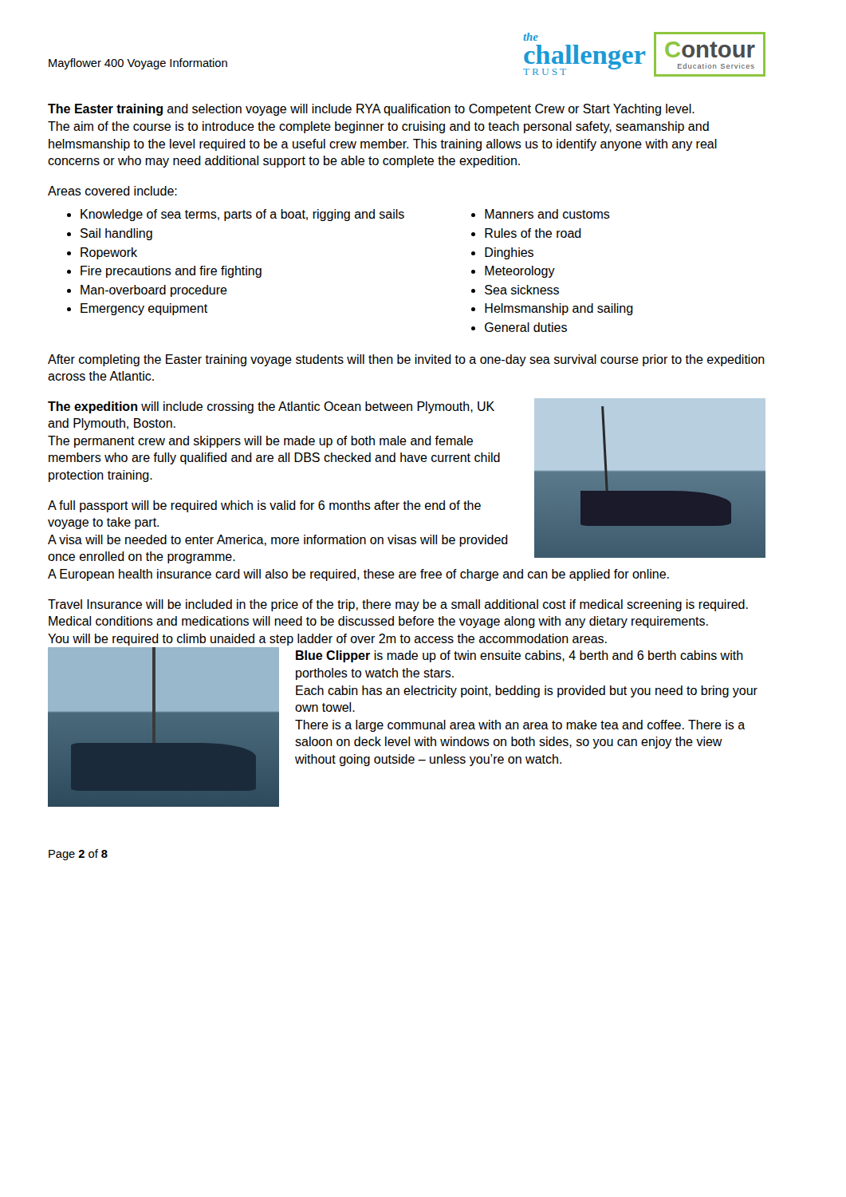Mayflower 400 Voyage Information
the challenger TRUST
Contour
Education Services
The Easter training and selection voyage will include RYA qualification to Competent Crew or Start Yachting level.
The aim of the course is to introduce the complete beginner to cruising and to teach personal safety, seamanship and helmsmanship to the level required to be a useful crew member. This training allows us to identify anyone with any real concerns or who may need additional support to be able to complete the expedition.
Areas covered include:
Knowledge of sea terms, parts of a boat, rigging and sails
Sail handling
Ropework
Fire precautions and fire fighting
Man-overboard procedure
Emergency equipment
Manners and customs
Rules of the road
Dinghies
Meteorology
Sea sickness
Helmsmanship and sailing
General duties
After completing the Easter training voyage students will then be invited to a one-day sea survival course prior to the expedition across the Atlantic.
The expedition will include crossing the Atlantic Ocean between Plymouth, UK and Plymouth, Boston.
The permanent crew and skippers will be made up of both male and female members who are fully qualified and are all DBS checked and have current child protection training.
A full passport will be required which is valid for 6 months after the end of the voyage to take part.
A visa will be needed to enter America, more information on visas will be provided once enrolled on the programme.
A European health insurance card will also be required, these are free of charge and can be applied for online.
Travel Insurance will be included in the price of the trip, there may be a small additional cost if medical screening is required.
Medical conditions and medications will need to be discussed before the voyage along with any dietary requirements.
You will be required to climb unaided a step ladder of over 2m to access the accommodation areas.
Blue Clipper is made up of twin ensuite cabins, 4 berth and 6 berth cabins with portholes to watch the stars.
Each cabin has an electricity point, bedding is provided but you need to bring your own towel.
There is a large communal area with an area to make tea and coffee. There is a saloon on deck level with windows on both sides, so you can enjoy the view without going outside – unless you’re on watch.
Page 2 of 8